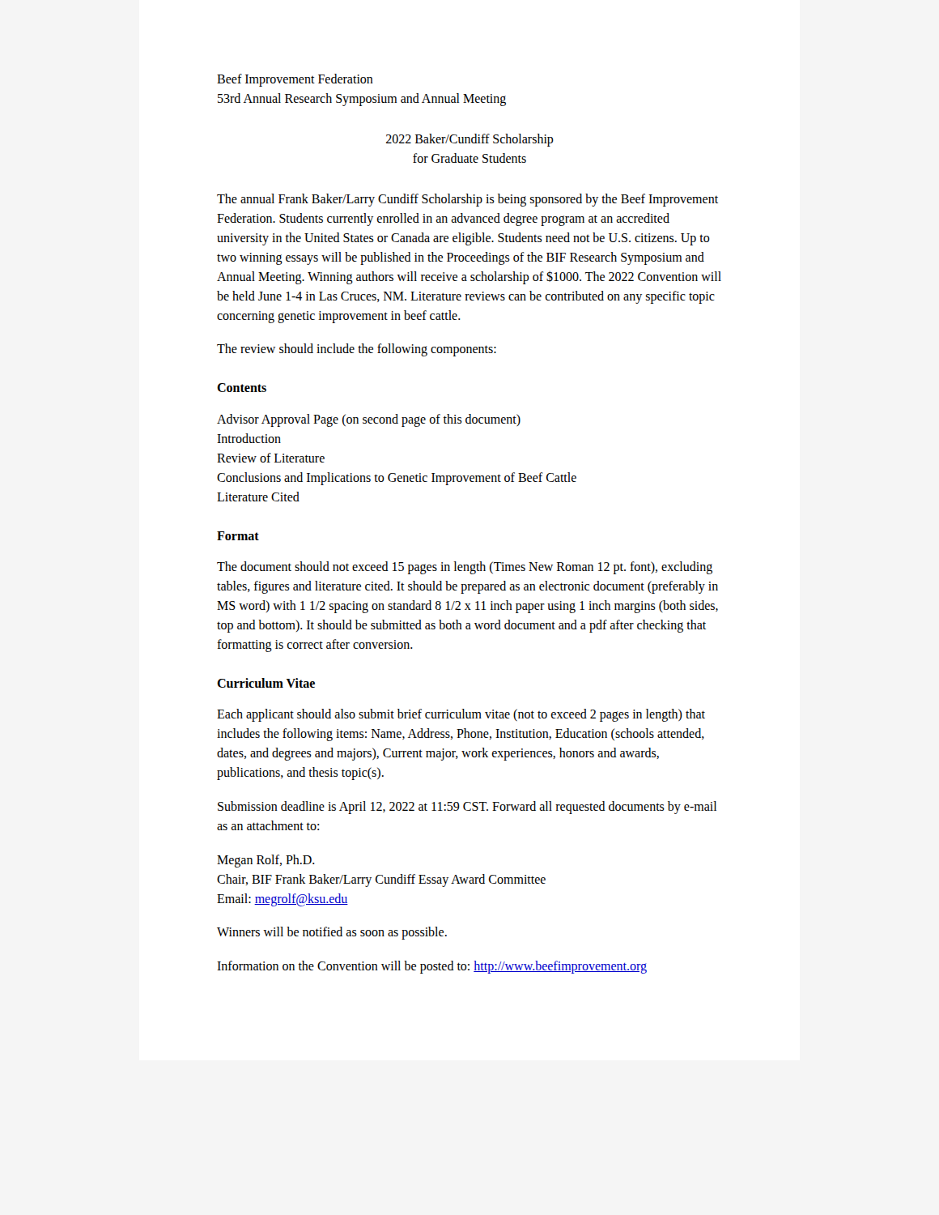Beef Improvement Federation
53rd Annual Research Symposium and Annual Meeting
2022 Baker/Cundiff Scholarship
for Graduate Students
The annual Frank Baker/Larry Cundiff Scholarship is being sponsored by the Beef Improvement Federation. Students currently enrolled in an advanced degree program at an accredited university in the United States or Canada are eligible. Students need not be U.S. citizens. Up to two winning essays will be published in the Proceedings of the BIF Research Symposium and Annual Meeting. Winning authors will receive a scholarship of $1000. The 2022 Convention will be held June 1-4 in Las Cruces, NM. Literature reviews can be contributed on any specific topic concerning genetic improvement in beef cattle.
The review should include the following components:
Contents
Advisor Approval Page (on second page of this document)
Introduction
Review of Literature
Conclusions and Implications to Genetic Improvement of Beef Cattle
Literature Cited
Format
The document should not exceed 15 pages in length (Times New Roman 12 pt. font), excluding tables, figures and literature cited. It should be prepared as an electronic document (preferably in MS word) with 1 1/2 spacing on standard 8 1/2 x 11 inch paper using 1 inch margins (both sides, top and bottom). It should be submitted as both a word document and a pdf after checking that formatting is correct after conversion.
Curriculum Vitae
Each applicant should also submit brief curriculum vitae (not to exceed 2 pages in length) that includes the following items: Name, Address, Phone, Institution, Education (schools attended, dates, and degrees and majors), Current major, work experiences, honors and awards, publications, and thesis topic(s).
Submission deadline is April 12, 2022 at 11:59 CST. Forward all requested documents by e-mail as an attachment to:
Megan Rolf, Ph.D.
Chair, BIF Frank Baker/Larry Cundiff Essay Award Committee
Email: megrolf@ksu.edu
Winners will be notified as soon as possible.
Information on the Convention will be posted to: http://www.beefimprovement.org